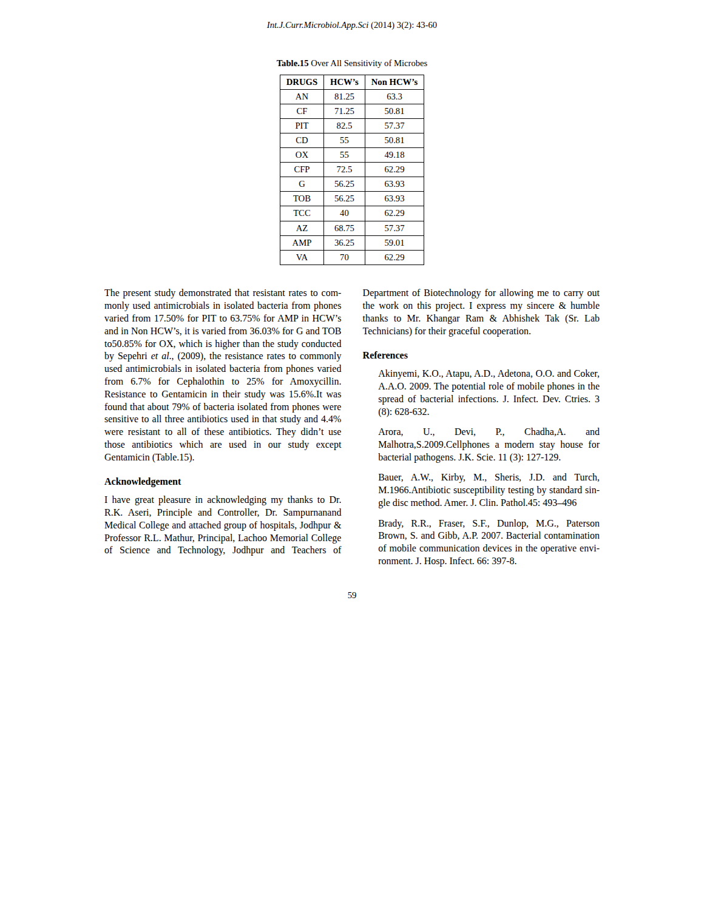Int.J.Curr.Microbiol.App.Sci (2014) 3(2): 43-60
Table.15 Over All Sensitivity of Microbes
| DRUGS | HCW’s | Non HCW’s |
| --- | --- | --- |
| AN | 81.25 | 63.3 |
| CF | 71.25 | 50.81 |
| PIT | 82.5 | 57.37 |
| CD | 55 | 50.81 |
| OX | 55 | 49.18 |
| CFP | 72.5 | 62.29 |
| G | 56.25 | 63.93 |
| TOB | 56.25 | 63.93 |
| TCC | 40 | 62.29 |
| AZ | 68.75 | 57.37 |
| AMP | 36.25 | 59.01 |
| VA | 70 | 62.29 |
The present study demonstrated that resistant rates to commonly used antimicrobials in isolated bacteria from phones varied from 17.50% for PIT to 63.75% for AMP in HCW’s and in Non HCW’s, it is varied from 36.03% for G and TOB to50.85% for OX, which is higher than the study conducted by Sepehri et al., (2009), the resistance rates to commonly used antimicrobials in isolated bacteria from phones varied from 6.7% for Cephalothin to 25% for Amoxycillin. Resistance to Gentamicin in their study was 15.6%.It was found that about 79% of bacteria isolated from phones were sensitive to all three antibiotics used in that study and 4.4% were resistant to all of these antibiotics. They didn’t use those antibiotics which are used in our study except Gentamicin (Table.15).
Acknowledgement
I have great pleasure in acknowledging my thanks to Dr. R.K. Aseri, Principle and Controller, Dr. Sampurnanand Medical College and attached group of hospitals, Jodhpur & Professor R.L. Mathur, Principal, Lachoo Memorial College of Science and Technology, Jodhpur and Teachers of Department of Biotechnology for allowing me to carry out the work on this project. I express my sincere & humble thanks to Mr. Khangar Ram & Abhishek Tak (Sr. Lab Technicians) for their graceful cooperation.
References
Akinyemi, K.O., Atapu, A.D., Adetona, O.O. and Coker, A.A.O. 2009. The potential role of mobile phones in the spread of bacterial infections. J. Infect. Dev. Ctries. 3 (8): 628-632.
Arora, U., Devi, P., Chadha,A. and Malhotra,S.2009.Cellphones a modern stay house for bacterial pathogens. J.K. Scie. 11 (3): 127-129.
Bauer, A.W., Kirby, M., Sheris, J.D. and Turch, M.1966.Antibiotic susceptibility testing by standard single disc method. Amer. J. Clin. Pathol.45: 493–496
Brady, R.R., Fraser, S.F., Dunlop, M.G., Paterson Brown, S. and Gibb, A.P. 2007. Bacterial contamination of mobile communication devices in the operative environment. J. Hosp. Infect. 66: 397-8.
59